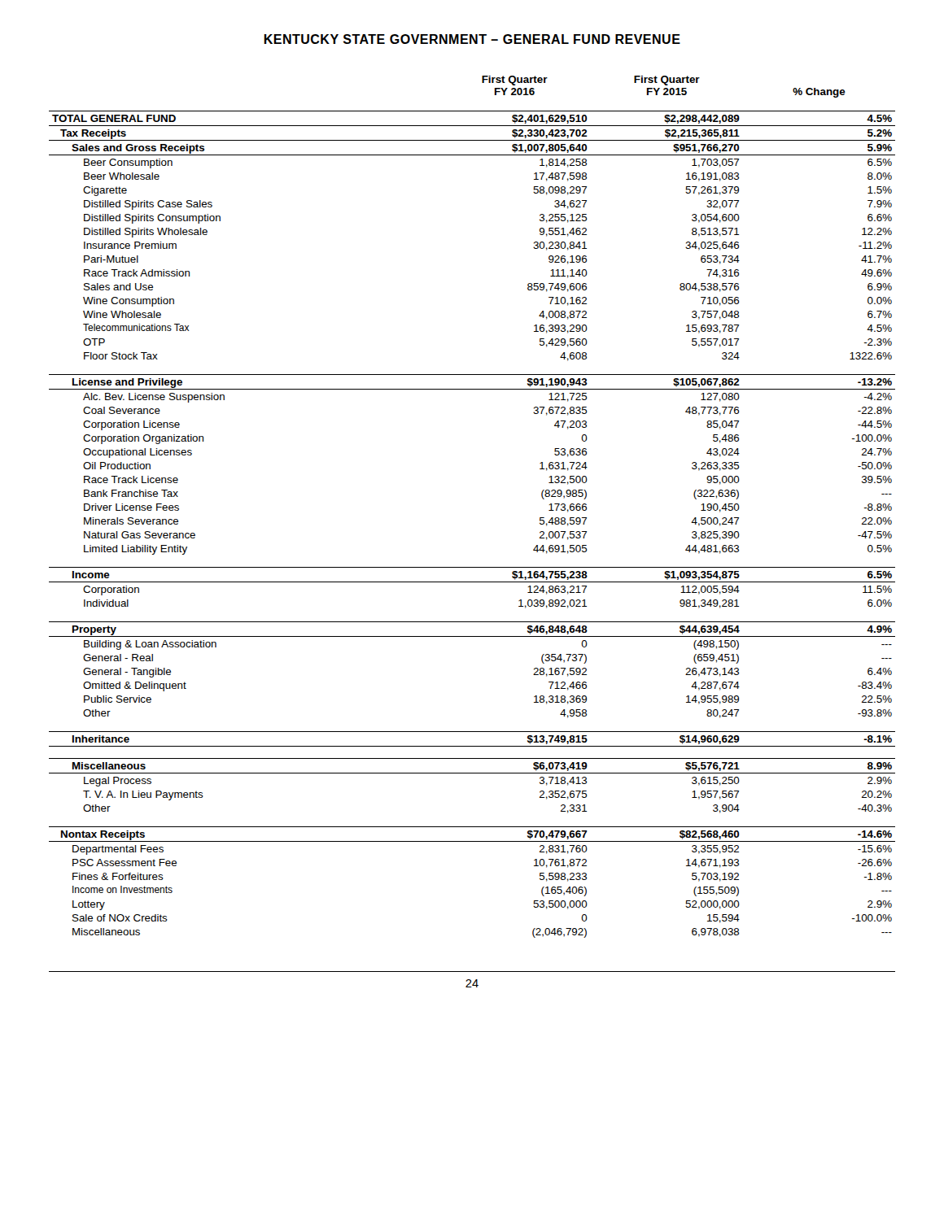KENTUCKY STATE GOVERNMENT – GENERAL FUND REVENUE
| | First Quarter FY 2016 | First Quarter FY 2015 | % Change |
| --- | --- | --- | --- |
| TOTAL GENERAL FUND | $2,401,629,510 | $2,298,442,089 | 4.5% |
| Tax Receipts | $2,330,423,702 | $2,215,365,811 | 5.2% |
| Sales and Gross Receipts | $1,007,805,640 | $951,766,270 | 5.9% |
| Beer Consumption | 1,814,258 | 1,703,057 | 6.5% |
| Beer Wholesale | 17,487,598 | 16,191,083 | 8.0% |
| Cigarette | 58,098,297 | 57,261,379 | 1.5% |
| Distilled Spirits Case Sales | 34,627 | 32,077 | 7.9% |
| Distilled Spirits Consumption | 3,255,125 | 3,054,600 | 6.6% |
| Distilled Spirits Wholesale | 9,551,462 | 8,513,571 | 12.2% |
| Insurance Premium | 30,230,841 | 34,025,646 | -11.2% |
| Pari-Mutuel | 926,196 | 653,734 | 41.7% |
| Race Track Admission | 111,140 | 74,316 | 49.6% |
| Sales and Use | 859,749,606 | 804,538,576 | 6.9% |
| Wine Consumption | 710,162 | 710,056 | 0.0% |
| Wine Wholesale | 4,008,872 | 3,757,048 | 6.7% |
| Telecommunications Tax | 16,393,290 | 15,693,787 | 4.5% |
| OTP | 5,429,560 | 5,557,017 | -2.3% |
| Floor Stock Tax | 4,608 | 324 | 1322.6% |
| License and Privilege | $91,190,943 | $105,067,862 | -13.2% |
| Alc. Bev. License Suspension | 121,725 | 127,080 | -4.2% |
| Coal Severance | 37,672,835 | 48,773,776 | -22.8% |
| Corporation License | 47,203 | 85,047 | -44.5% |
| Corporation Organization | 0 | 5,486 | -100.0% |
| Occupational Licenses | 53,636 | 43,024 | 24.7% |
| Oil Production | 1,631,724 | 3,263,335 | -50.0% |
| Race Track License | 132,500 | 95,000 | 39.5% |
| Bank Franchise Tax | (829,985) | (322,636) | --- |
| Driver License Fees | 173,666 | 190,450 | -8.8% |
| Minerals Severance | 5,488,597 | 4,500,247 | 22.0% |
| Natural Gas Severance | 2,007,537 | 3,825,390 | -47.5% |
| Limited Liability Entity | 44,691,505 | 44,481,663 | 0.5% |
| Income | $1,164,755,238 | $1,093,354,875 | 6.5% |
| Corporation | 124,863,217 | 112,005,594 | 11.5% |
| Individual | 1,039,892,021 | 981,349,281 | 6.0% |
| Property | $46,848,648 | $44,639,454 | 4.9% |
| Building & Loan Association | 0 | (498,150) | --- |
| General - Real | (354,737) | (659,451) | --- |
| General - Tangible | 28,167,592 | 26,473,143 | 6.4% |
| Omitted & Delinquent | 712,466 | 4,287,674 | -83.4% |
| Public Service | 18,318,369 | 14,955,989 | 22.5% |
| Other | 4,958 | 80,247 | -93.8% |
| Inheritance | $13,749,815 | $14,960,629 | -8.1% |
| Miscellaneous | $6,073,419 | $5,576,721 | 8.9% |
| Legal Process | 3,718,413 | 3,615,250 | 2.9% |
| T. V. A. In Lieu Payments | 2,352,675 | 1,957,567 | 20.2% |
| Other | 2,331 | 3,904 | -40.3% |
| Nontax Receipts | $70,479,667 | $82,568,460 | -14.6% |
| Departmental Fees | 2,831,760 | 3,355,952 | -15.6% |
| PSC Assessment Fee | 10,761,872 | 14,671,193 | -26.6% |
| Fines & Forfeitures | 5,598,233 | 5,703,192 | -1.8% |
| Income on Investments | (165,406) | (155,509) | --- |
| Lottery | 53,500,000 | 52,000,000 | 2.9% |
| Sale of NOx Credits | 0 | 15,594 | -100.0% |
| Miscellaneous | (2,046,792) | 6,978,038 | --- |
24